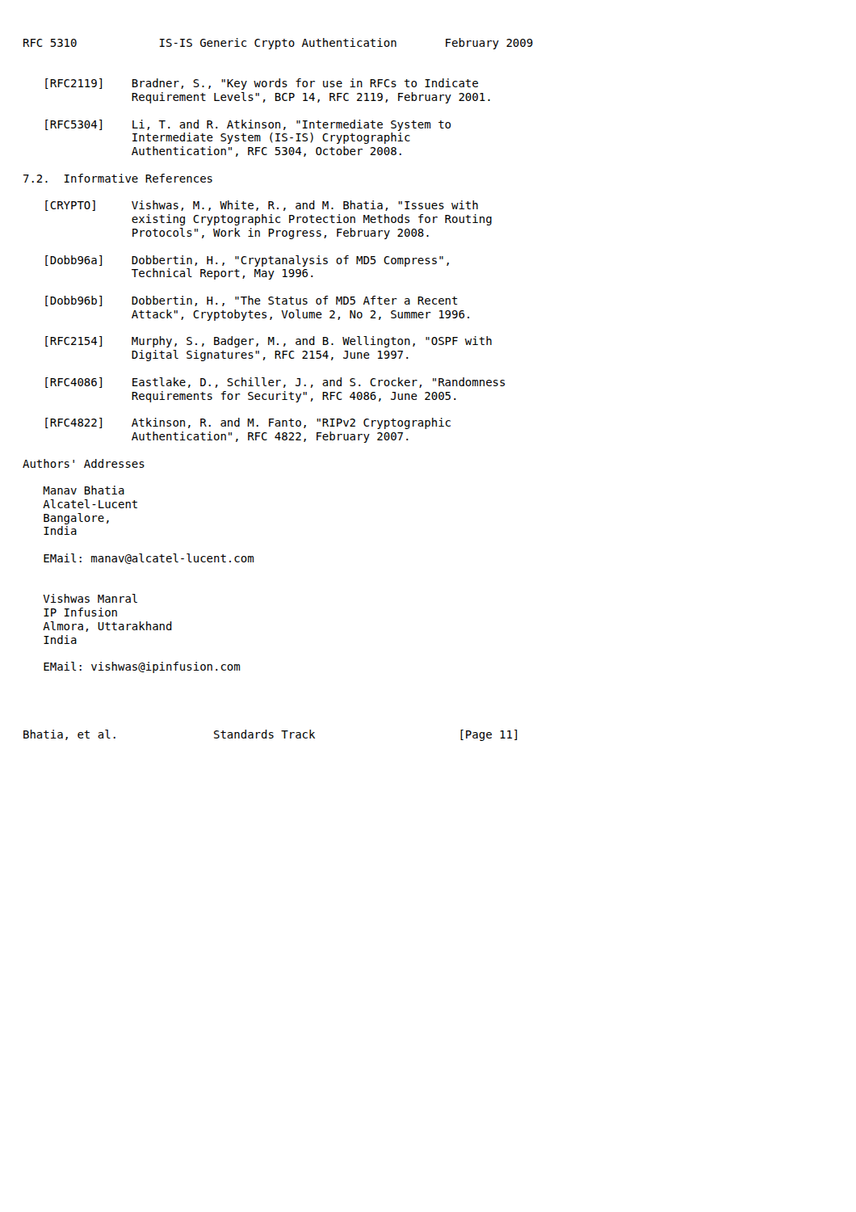RFC 5310 IS-IS Generic Crypto Authentication February 2009 [RFC2119] Bradner, S., "Key words for use in RFCs to Indicate Requirement Levels", BCP 14, RFC 2119, February 2001. [RFC5304] Li, T. and R. Atkinson, "Intermediate System to Intermediate System (IS-IS) Cryptographic Authentication", RFC 5304, October 2008. 7.2. Informative References [CRYPTO] Vishwas, M., White, R., and M. Bhatia, "Issues with existing Cryptographic Protection Methods for Routing Protocols", Work in Progress, February 2008. [Dobb96a] Dobbertin, H., "Cryptanalysis of MD5 Compress", Technical Report, May 1996. [Dobb96b] Dobbertin, H., "The Status of MD5 After a Recent Attack", Cryptobytes, Volume 2, No 2, Summer 1996. [RFC2154] Murphy, S., Badger, M., and B. Wellington, "OSPF with Digital Signatures", RFC 2154, June 1997. [RFC4086] Eastlake, D., Schiller, J., and S. Crocker, "Randomness Requirements for Security", RFC 4086, June 2005. [RFC4822] Atkinson, R. and M. Fanto, "RIPv2 Cryptographic Authentication", RFC 4822, February 2007. Authors' Addresses Manav Bhatia Alcatel-Lucent Bangalore, India EMail: manav@alcatel-lucent.com Vishwas Manral IP Infusion Almora, Uttarakhand India EMail: vishwas@ipinfusion.com Bhatia, et al. Standards Track [Page 11]